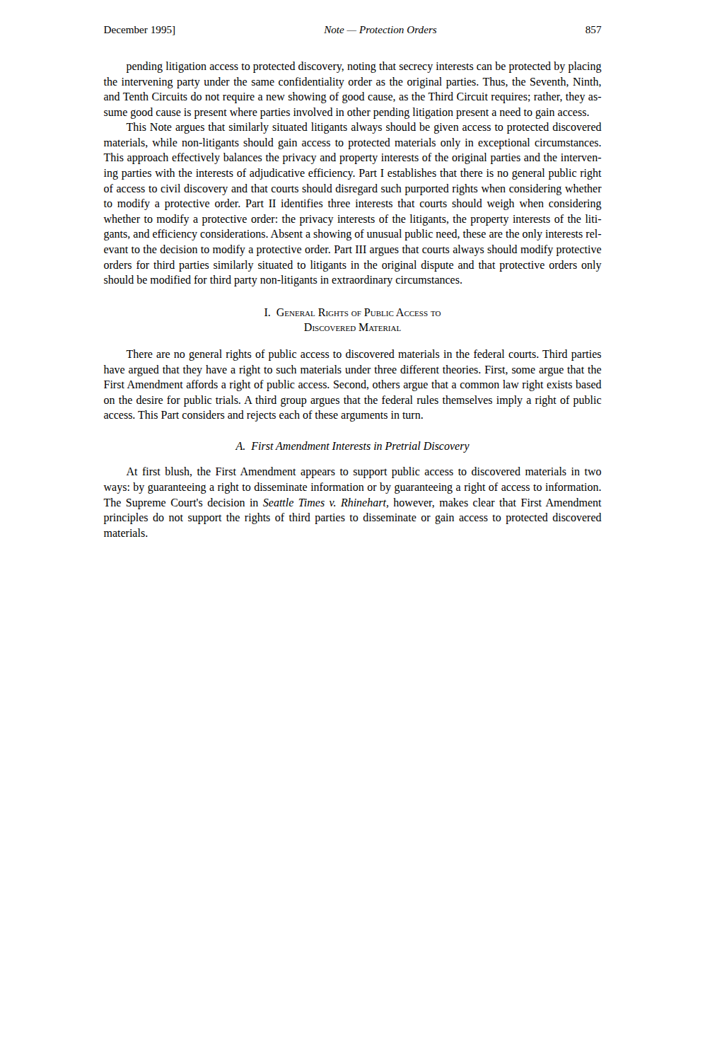December 1995] Note — Protection Orders 857
pending litigation access to protected discovery, noting that secrecy interests can be protected by placing the intervening party under the same confidentiality order as the original parties. Thus, the Seventh, Ninth, and Tenth Circuits do not require a new showing of good cause, as the Third Circuit requires; rather, they assume good cause is present where parties involved in other pending litigation present a need to gain access.
This Note argues that similarly situated litigants always should be given access to protected discovered materials, while non-litigants should gain access to protected materials only in exceptional circumstances. This approach effectively balances the privacy and property interests of the original parties and the intervening parties with the interests of adjudicative efficiency. Part I establishes that there is no general public right of access to civil discovery and that courts should disregard such purported rights when considering whether to modify a protective order. Part II identifies three interests that courts should weigh when considering whether to modify a protective order: the privacy interests of the litigants, the property interests of the litigants, and efficiency considerations. Absent a showing of unusual public need, these are the only interests relevant to the decision to modify a protective order. Part III argues that courts always should modify protective orders for third parties similarly situated to litigants in the original dispute and that protective orders only should be modified for third party non-litigants in extraordinary circumstances.
I. General Rights of Public Access to
Discovered Material
There are no general rights of public access to discovered materials in the federal courts. Third parties have argued that they have a right to such materials under three different theories. First, some argue that the First Amendment affords a right of public access. Second, others argue that a common law right exists based on the desire for public trials. A third group argues that the federal rules themselves imply a right of public access. This Part considers and rejects each of these arguments in turn.
A. First Amendment Interests in Pretrial Discovery
At first blush, the First Amendment appears to support public access to discovered materials in two ways: by guaranteeing a right to disseminate information or by guaranteeing a right of access to information. The Supreme Court's decision in Seattle Times v. Rhinehart, however, makes clear that First Amendment principles do not support the rights of third parties to disseminate or gain access to protected discovered materials.